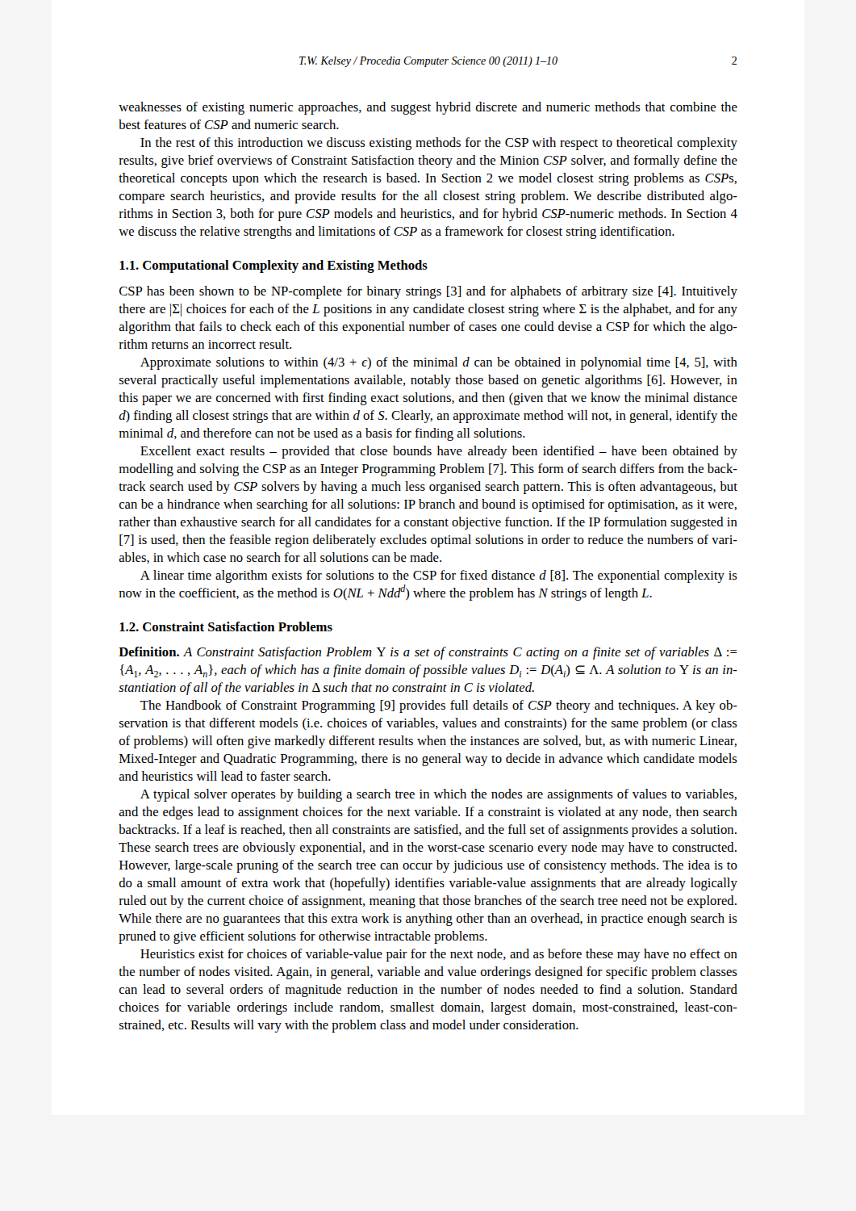T.W. Kelsey / Procedia Computer Science 00 (2011) 1–10 2
weaknesses of existing numeric approaches, and suggest hybrid discrete and numeric methods that combine the best features of CSP and numeric search.
In the rest of this introduction we discuss existing methods for the CSP with respect to theoretical complexity results, give brief overviews of Constraint Satisfaction theory and the Minion CSP solver, and formally define the theoretical concepts upon which the research is based. In Section 2 we model closest string problems as CSPs, compare search heuristics, and provide results for the all closest string problem. We describe distributed algorithms in Section 3, both for pure CSP models and heuristics, and for hybrid CSP-numeric methods. In Section 4 we discuss the relative strengths and limitations of CSP as a framework for closest string identification.
1.1. Computational Complexity and Existing Methods
CSP has been shown to be NP-complete for binary strings [3] and for alphabets of arbitrary size [4]. Intuitively there are |Σ| choices for each of the L positions in any candidate closest string where Σ is the alphabet, and for any algorithm that fails to check each of this exponential number of cases one could devise a CSP for which the algorithm returns an incorrect result.
Approximate solutions to within (4/3 + ϵ) of the minimal d can be obtained in polynomial time [4, 5], with several practically useful implementations available, notably those based on genetic algorithms [6]. However, in this paper we are concerned with first finding exact solutions, and then (given that we know the minimal distance d) finding all closest strings that are within d of S. Clearly, an approximate method will not, in general, identify the minimal d, and therefore can not be used as a basis for finding all solutions.
Excellent exact results – provided that close bounds have already been identified – have been obtained by modelling and solving the CSP as an Integer Programming Problem [7]. This form of search differs from the backtrack search used by CSP solvers by having a much less organised search pattern. This is often advantageous, but can be a hindrance when searching for all solutions: IP branch and bound is optimised for optimisation, as it were, rather than exhaustive search for all candidates for a constant objective function. If the IP formulation suggested in [7] is used, then the feasible region deliberately excludes optimal solutions in order to reduce the numbers of variables, in which case no search for all solutions can be made.
A linear time algorithm exists for solutions to the CSP for fixed distance d [8]. The exponential complexity is now in the coefficient, as the method is O(NL + Nddd) where the problem has N strings of length L.
1.2. Constraint Satisfaction Problems
Definition. A Constraint Satisfaction Problem Υ is a set of constraints C acting on a finite set of variables Δ := {A1, A2, . . . , An}, each of which has a finite domain of possible values Di := D(Ai) ⊆ Λ. A solution to Υ is an instantiation of all of the variables in Δ such that no constraint in C is violated.
The Handbook of Constraint Programming [9] provides full details of CSP theory and techniques. A key observation is that different models (i.e. choices of variables, values and constraints) for the same problem (or class of problems) will often give markedly different results when the instances are solved, but, as with numeric Linear, Mixed-Integer and Quadratic Programming, there is no general way to decide in advance which candidate models and heuristics will lead to faster search.
A typical solver operates by building a search tree in which the nodes are assignments of values to variables, and the edges lead to assignment choices for the next variable. If a constraint is violated at any node, then search backtracks. If a leaf is reached, then all constraints are satisfied, and the full set of assignments provides a solution. These search trees are obviously exponential, and in the worst-case scenario every node may have to constructed. However, large-scale pruning of the search tree can occur by judicious use of consistency methods. The idea is to do a small amount of extra work that (hopefully) identifies variable-value assignments that are already logically ruled out by the current choice of assignment, meaning that those branches of the search tree need not be explored. While there are no guarantees that this extra work is anything other than an overhead, in practice enough search is pruned to give efficient solutions for otherwise intractable problems.
Heuristics exist for choices of variable-value pair for the next node, and as before these may have no effect on the number of nodes visited. Again, in general, variable and value orderings designed for specific problem classes can lead to several orders of magnitude reduction in the number of nodes needed to find a solution. Standard choices for variable orderings include random, smallest domain, largest domain, most-constrained, least-constrained, etc. Results will vary with the problem class and model under consideration.